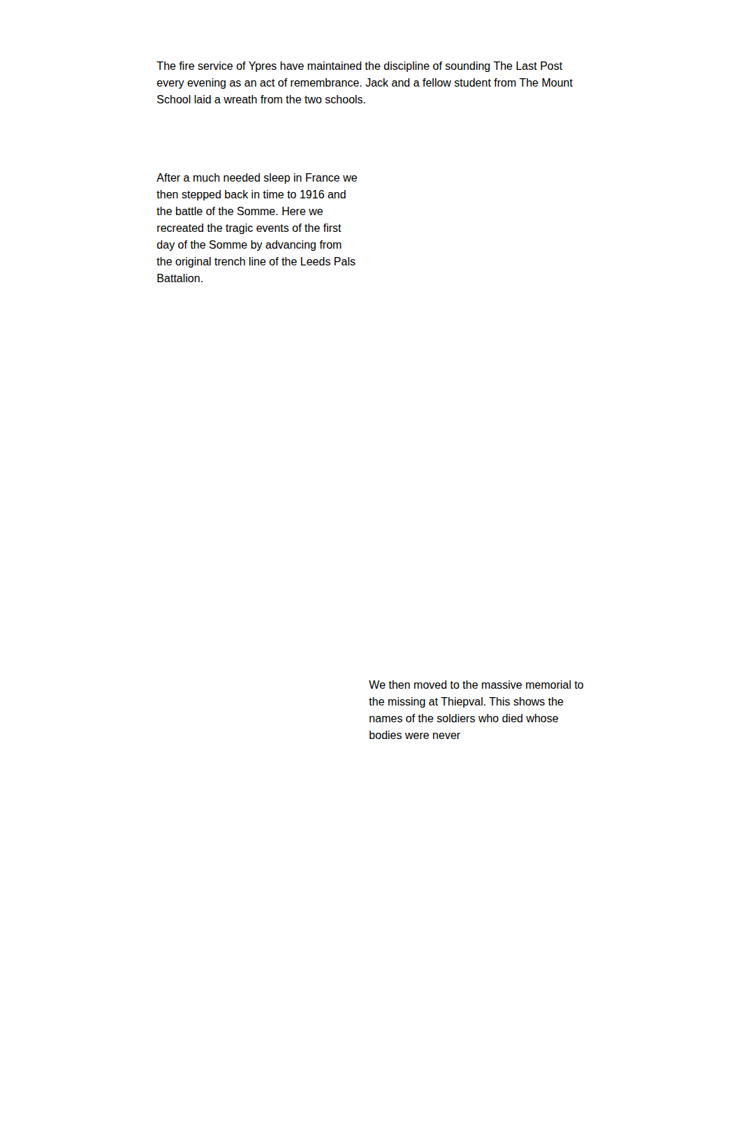The fire service of Ypres have maintained the discipline of sounding The Last Post every evening as an act of remembrance. Jack and a fellow student from The Mount School laid a wreath from the two schools.
After a much needed sleep in France we then stepped back in time to 1916 and the battle of the Somme. Here we recreated the tragic events of the first day of the Somme by advancing from the original trench line of the Leeds Pals Battalion.
We then moved to the massive memorial to the missing at Thiepval. This shows the names of the soldiers who died whose bodies were never